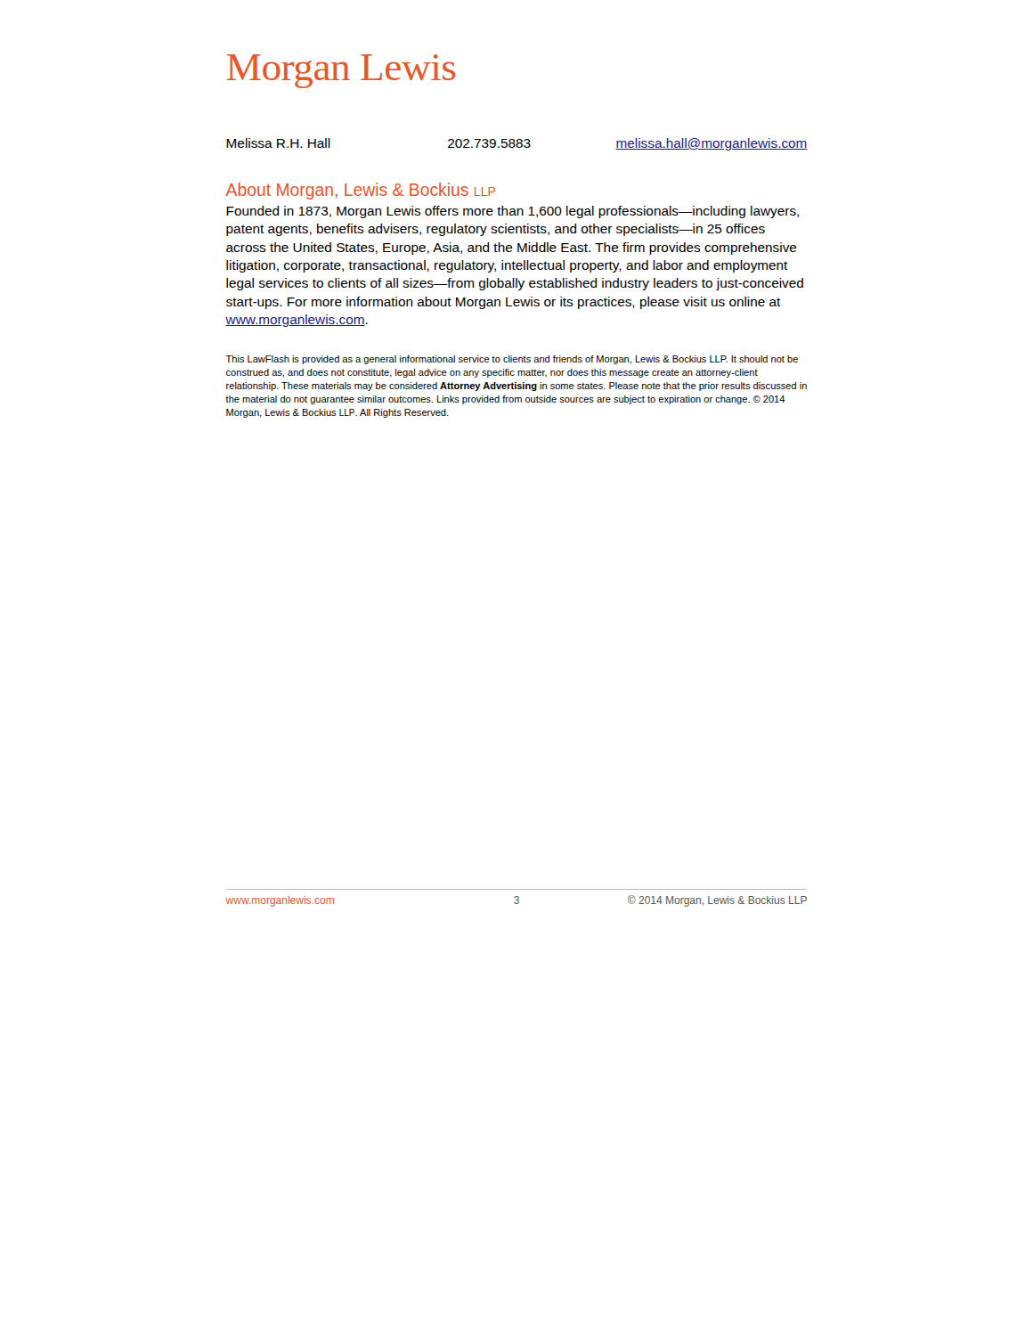Morgan Lewis
Melissa R.H. Hall
202.739.5883
melissa.hall@morganlewis.com
About Morgan, Lewis & Bockius LLP
Founded in 1873, Morgan Lewis offers more than 1,600 legal professionals—including lawyers, patent agents, benefits advisers, regulatory scientists, and other specialists—in 25 offices across the United States, Europe, Asia, and the Middle East. The firm provides comprehensive litigation, corporate, transactional, regulatory, intellectual property, and labor and employment legal services to clients of all sizes—from globally established industry leaders to just-conceived start-ups. For more information about Morgan Lewis or its practices, please visit us online at www.morganlewis.com.
This LawFlash is provided as a general informational service to clients and friends of Morgan, Lewis & Bockius LLP. It should not be construed as, and does not constitute, legal advice on any specific matter, nor does this message create an attorney-client relationship. These materials may be considered Attorney Advertising in some states. Please note that the prior results discussed in the material do not guarantee similar outcomes. Links provided from outside sources are subject to expiration or change. © 2014 Morgan, Lewis & Bockius LLP. All Rights Reserved.
www.morganlewis.com
3
© 2014 Morgan, Lewis & Bockius LLP